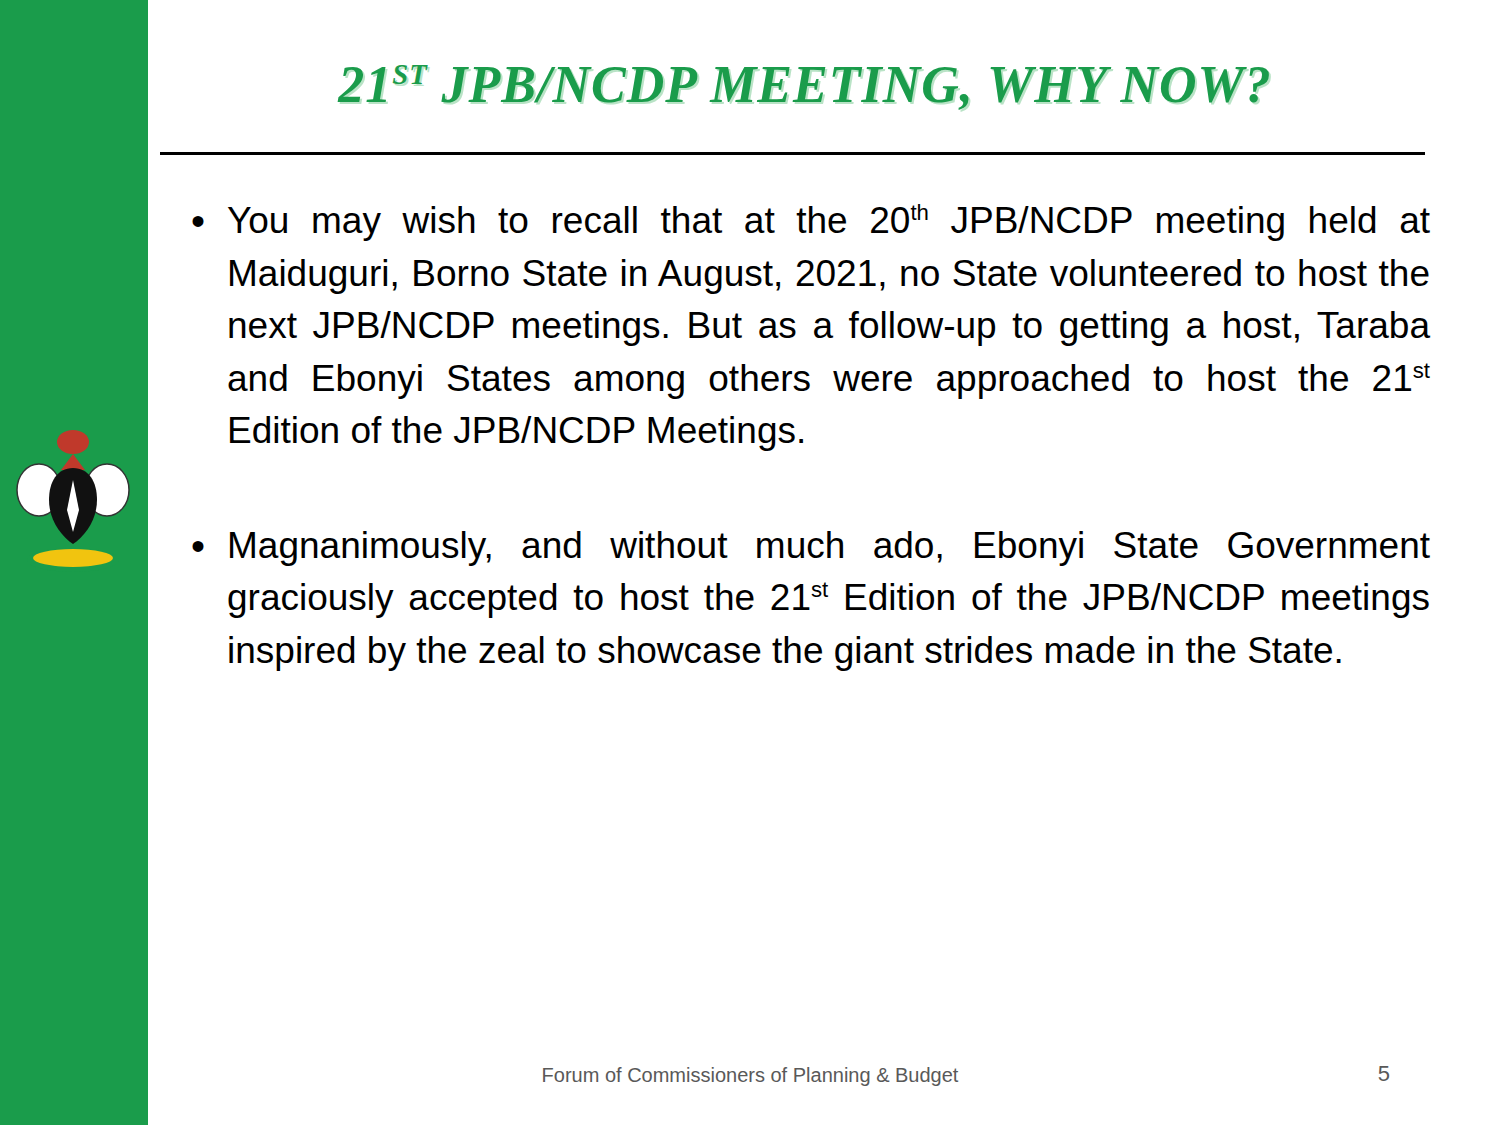21ST JPB/NCDP MEETING, WHY NOW?
You may wish to recall that at the 20th JPB/NCDP meeting held at Maiduguri, Borno State in August, 2021, no State volunteered to host the next JPB/NCDP meetings. But as a follow-up to getting a host, Taraba and Ebonyi States among others were approached to host the 21st Edition of the JPB/NCDP Meetings.
Magnanimously, and without much ado, Ebonyi State Government graciously accepted to host the 21st Edition of the JPB/NCDP meetings inspired by the zeal to showcase the giant strides made in the State.
Forum of Commissioners of Planning & Budget
5